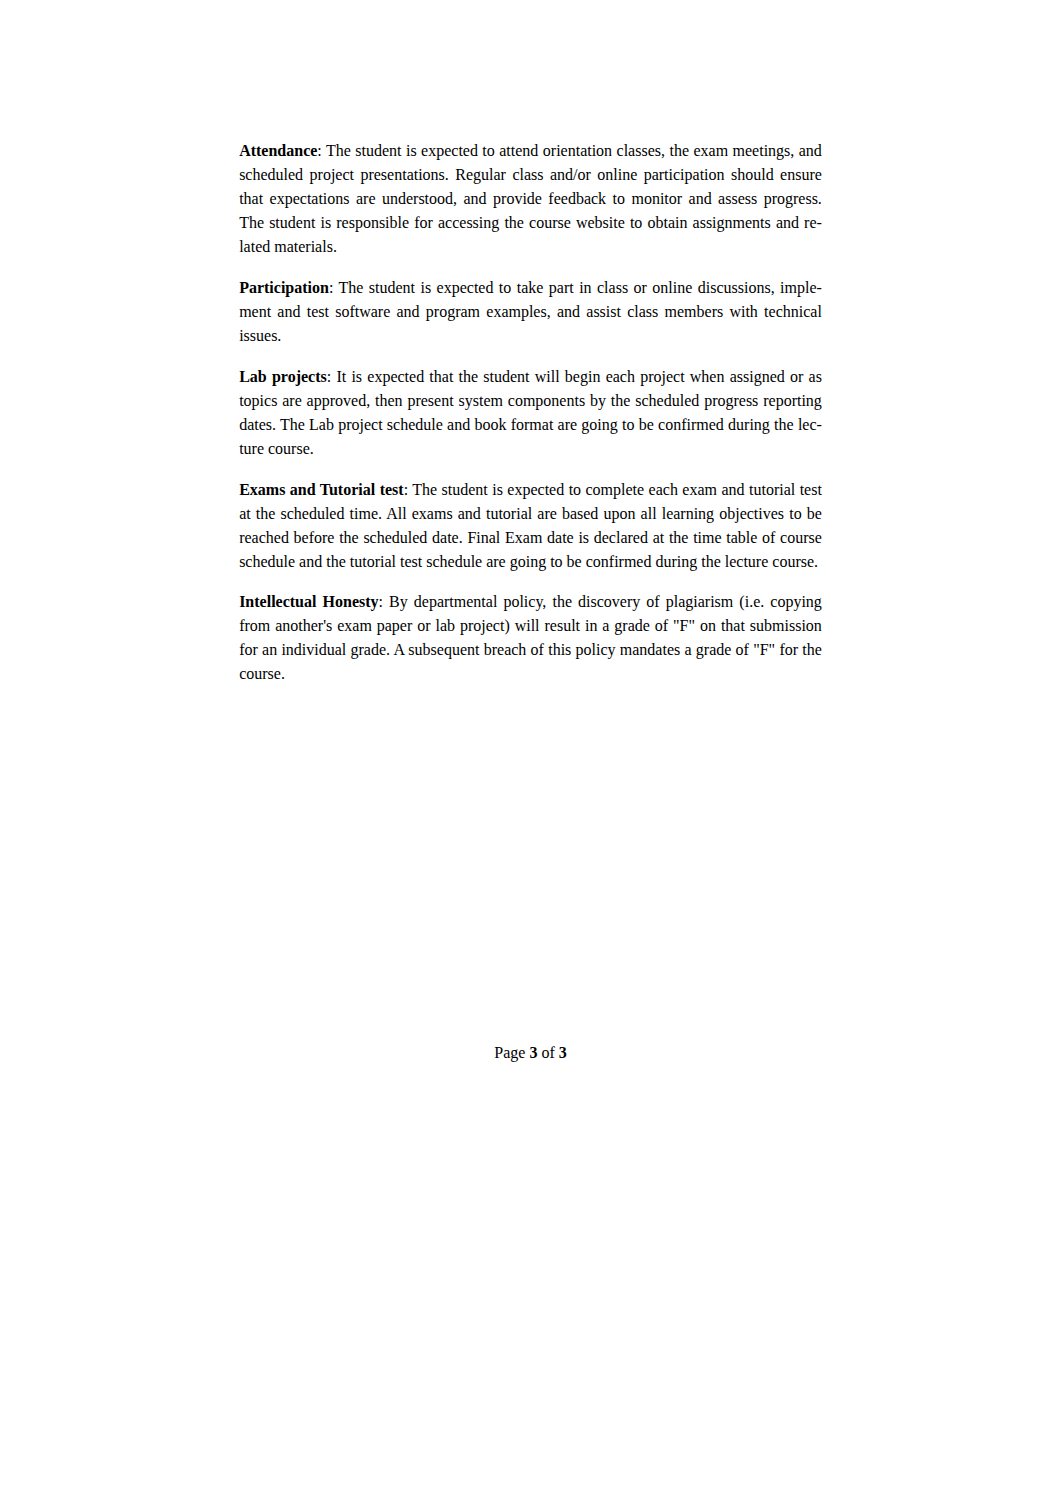Attendance: The student is expected to attend orientation classes, the exam meetings, and scheduled project presentations. Regular class and/or online participation should ensure that expectations are understood, and provide feedback to monitor and assess progress. The student is responsible for accessing the course website to obtain assignments and related materials.
Participation: The student is expected to take part in class or online discussions, implement and test software and program examples, and assist class members with technical issues.
Lab projects: It is expected that the student will begin each project when assigned or as topics are approved, then present system components by the scheduled progress reporting dates. The Lab project schedule and book format are going to be confirmed during the lecture course.
Exams and Tutorial test: The student is expected to complete each exam and tutorial test at the scheduled time. All exams and tutorial are based upon all learning objectives to be reached before the scheduled date. Final Exam date is declared at the time table of course schedule and the tutorial test schedule are going to be confirmed during the lecture course.
Intellectual Honesty: By departmental policy, the discovery of plagiarism (i.e. copying from another's exam paper or lab project) will result in a grade of "F" on that submission for an individual grade. A subsequent breach of this policy mandates a grade of "F" for the course.
Page 3 of 3